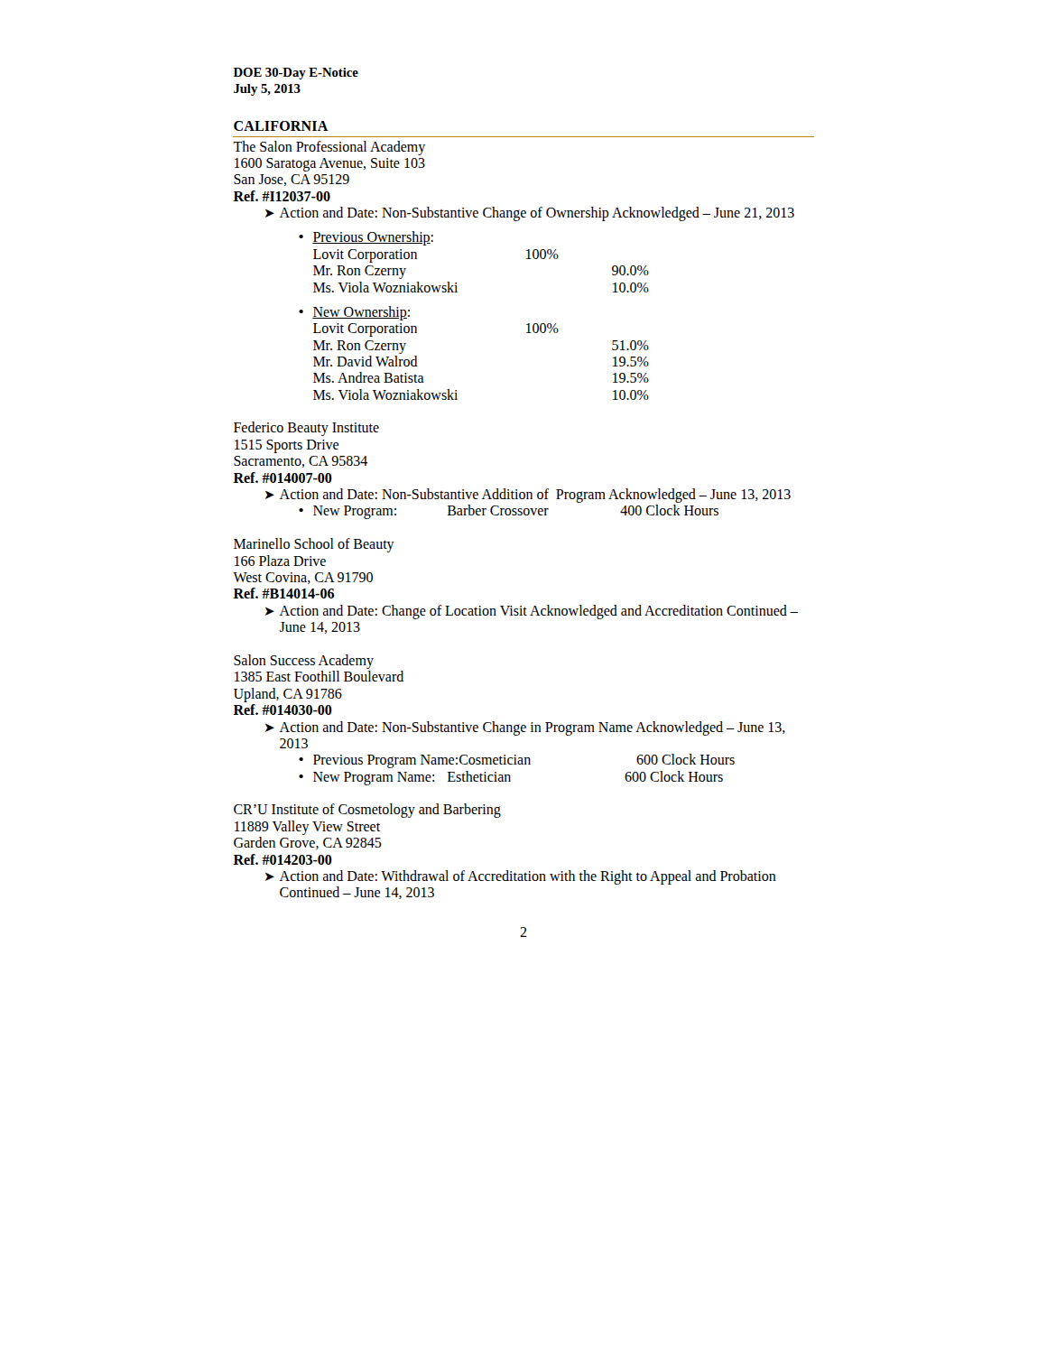DOE 30-Day E-Notice
July 5, 2013
CALIFORNIA
The Salon Professional Academy
1600 Saratoga Avenue, Suite 103
San Jose, CA 95129
Ref. #I12037-00
Action and Date: Non-Substantive Change of Ownership Acknowledged – June 21, 2013
Previous Ownership:
| Lovit Corporation | 100% | |
| Mr. Ron Czerny | | 90.0% |
| Ms. Viola Wozniakowski | | 10.0% |
New Ownership:
| Lovit Corporation | 100% | |
| Mr. Ron Czerny | | 51.0% |
| Mr. David Walrod | | 19.5% |
| Ms. Andrea Batista | | 19.5% |
| Ms. Viola Wozniakowski | | 10.0% |
Federico Beauty Institute
1515 Sports Drive
Sacramento, CA 95834
Ref. #014007-00
Action and Date: Non-Substantive Addition of Program Acknowledged – June 13, 2013
New Program: Barber Crossover 400 Clock Hours
Marinello School of Beauty
166 Plaza Drive
West Covina, CA 91790
Ref. #B14014-06
Action and Date: Change of Location Visit Acknowledged and Accreditation Continued – June 14, 2013
Salon Success Academy
1385 East Foothill Boulevard
Upland, CA 91786
Ref. #014030-00
Action and Date: Non-Substantive Change in Program Name Acknowledged – June 13, 2013
Previous Program Name: Cosmetician 600 Clock Hours
New Program Name: Esthetician 600 Clock Hours
CR’U Institute of Cosmetology and Barbering
11889 Valley View Street
Garden Grove, CA 92845
Ref. #014203-00
Action and Date: Withdrawal of Accreditation with the Right to Appeal and Probation Continued – June 14, 2013
2